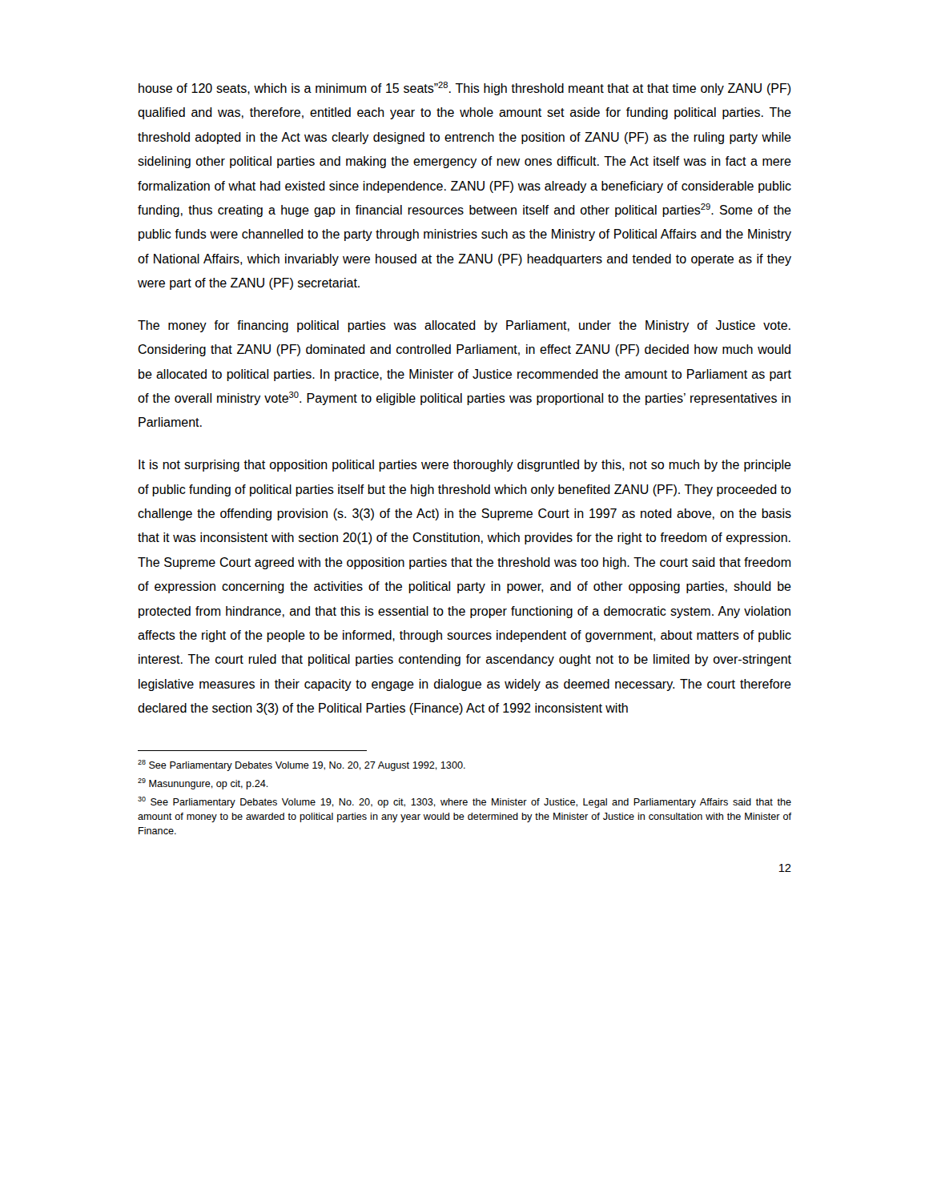house of 120 seats, which is a minimum of 15 seats”28. This high threshold meant that at that time only ZANU (PF) qualified and was, therefore, entitled each year to the whole amount set aside for funding political parties. The threshold adopted in the Act was clearly designed to entrench the position of ZANU (PF) as the ruling party while sidelining other political parties and making the emergency of new ones difficult. The Act itself was in fact a mere formalization of what had existed since independence. ZANU (PF) was already a beneficiary of considerable public funding, thus creating a huge gap in financial resources between itself and other political parties29. Some of the public funds were channelled to the party through ministries such as the Ministry of Political Affairs and the Ministry of National Affairs, which invariably were housed at the ZANU (PF) headquarters and tended to operate as if they were part of the ZANU (PF) secretariat.
The money for financing political parties was allocated by Parliament, under the Ministry of Justice vote. Considering that ZANU (PF) dominated and controlled Parliament, in effect ZANU (PF) decided how much would be allocated to political parties. In practice, the Minister of Justice recommended the amount to Parliament as part of the overall ministry vote30. Payment to eligible political parties was proportional to the parties’ representatives in Parliament.
It is not surprising that opposition political parties were thoroughly disgruntled by this, not so much by the principle of public funding of political parties itself but the high threshold which only benefited ZANU (PF). They proceeded to challenge the offending provision (s. 3(3) of the Act) in the Supreme Court in 1997 as noted above, on the basis that it was inconsistent with section 20(1) of the Constitution, which provides for the right to freedom of expression. The Supreme Court agreed with the opposition parties that the threshold was too high. The court said that freedom of expression concerning the activities of the political party in power, and of other opposing parties, should be protected from hindrance, and that this is essential to the proper functioning of a democratic system. Any violation affects the right of the people to be informed, through sources independent of government, about matters of public interest. The court ruled that political parties contending for ascendancy ought not to be limited by over-stringent legislative measures in their capacity to engage in dialogue as widely as deemed necessary. The court therefore declared the section 3(3) of the Political Parties (Finance) Act of 1992 inconsistent with
28 See Parliamentary Debates Volume 19, No. 20, 27 August 1992, 1300.
29 Masunungure, op cit, p.24.
30 See Parliamentary Debates Volume 19, No. 20, op cit, 1303, where the Minister of Justice, Legal and Parliamentary Affairs said that the amount of money to be awarded to political parties in any year would be determined by the Minister of Justice in consultation with the Minister of Finance.
12